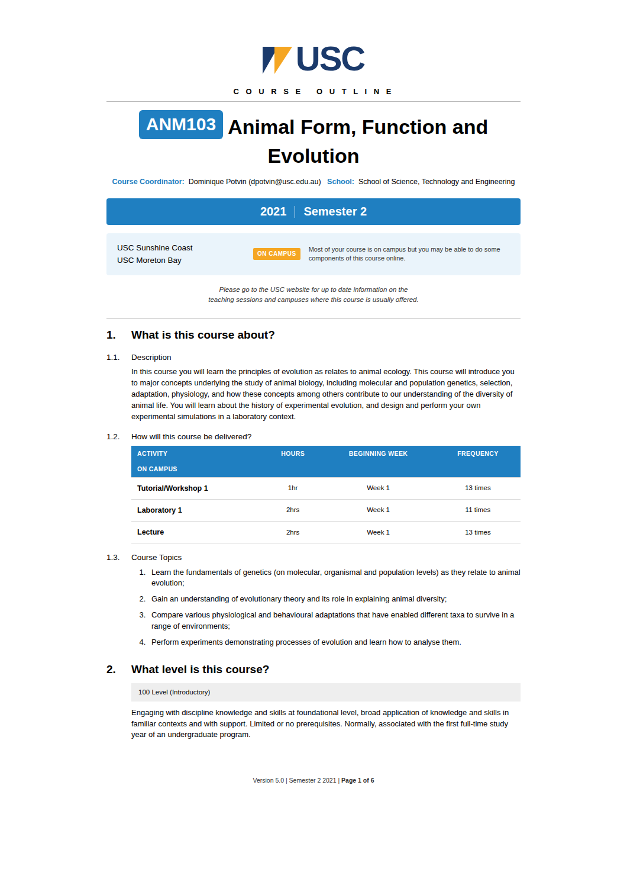USC
C O U R S E O U T L I N E
ANM103 Animal Form, Function and Evolution
Course Coordinator: Dominique Potvin (dpotvin@usc.edu.au) School: School of Science, Technology and Engineering
2021 Semester 2
USC Sunshine Coast
USC Moreton Bay
ON CAMPUS
Most of your course is on campus but you may be able to do some components of this course online.
Please go to the USC website for up to date information on the
teaching sessions and campuses where this course is usually offered.
1. What is this course about?
1.1. Description
In this course you will learn the principles of evolution as relates to animal ecology. This course will introduce you to major concepts underlying the study of animal biology, including molecular and population genetics, selection, adaptation, physiology, and how these concepts among others contribute to our understanding of the diversity of animal life. You will learn about the history of experimental evolution, and design and perform your own experimental simulations in a laboratory context.
1.2. How will this course be delivered?
| ACTIVITY | HOURS | BEGINNING WEEK | FREQUENCY |
| --- | --- | --- | --- |
| ON CAMPUS |
| Tutorial/Workshop 1 | 1hr | Week 1 | 13 times |
| Laboratory 1 | 2hrs | Week 1 | 11 times |
| Lecture | 2hrs | Week 1 | 13 times |
1.3. Course Topics
Learn the fundamentals of genetics (on molecular, organismal and population levels) as they relate to animal evolution;
Gain an understanding of evolutionary theory and its role in explaining animal diversity;
Compare various physiological and behavioural adaptations that have enabled different taxa to survive in a range of environments;
Perform experiments demonstrating processes of evolution and learn how to analyse them.
2. What level is this course?
100 Level (Introductory)
Engaging with discipline knowledge and skills at foundational level, broad application of knowledge and skills in familiar contexts and with support. Limited or no prerequisites. Normally, associated with the first full-time study year of an undergraduate program.
Version 5.0 | Semester 2 2021 | Page 1 of 6